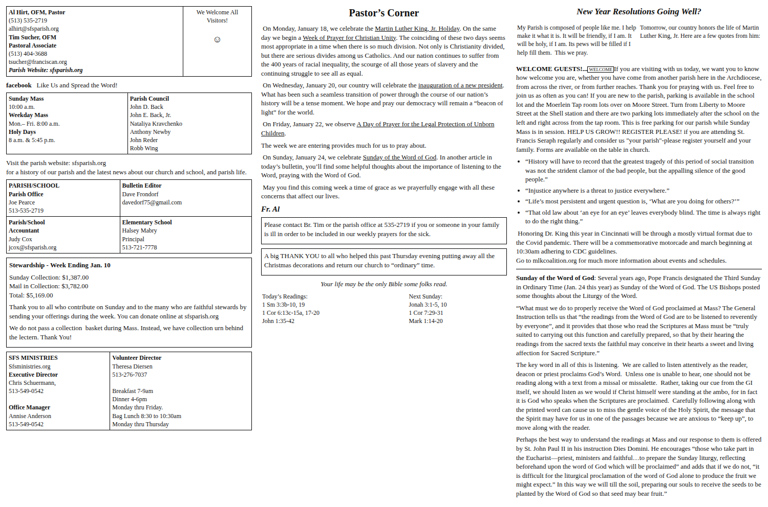| Al Hirt, OFM, Pastor (513) 535-2719 alhirt@sfsparish.org Tim Sucher, OFM Pastoral Associate (513) 404-3688 tsucher@franciscan.org Parish Website: sfsparish.org | We Welcome All Visitors! ☺ |
facebook Like Us and Spread the Word!
| Sunday Mass 10:00 a.m. Weekday Mass Mon.– Fri. 8:00 a.m. Holy Days 8 a.m. & 5:45 p.m. | Parish Council John D. Back John E. Back, Jr. Nataliya Kravchenko Anthony Newby John Reder Robb Wing |
Visit the parish website: sfsparish.org
for a history of our parish and the latest news about our church and school, and parish life.
| PARISH/SCHOOL Parish Office Joe Pearce 513-535-2719 | Bulletin Editor Dave Frondorf davedorf75@gmail.com |
| Parish/School Accountant Judy Cox jcox@sfsparish.org | Elementary School Halsey Mabry Principal 513-721-7778 |
Stewardship - Week Ending Jan. 10
Sunday Collection: $1,387.00
Mail in Collection: $3,782.00
Total: $5,169.00
Thank you to all who contribute on Sunday and to the many who are faithful stewards by sending your offerings during the week. You can donate online at sfsparish.org
We do not pass a collection basket during Mass. Instead, we have collection urn behind the lectern. Thank You!
| SFS MINISTRIES Sfsministries.org Executive Director Chris Schuermann, 513-549-0542 Office Manager Annise Anderson 513-549-0542 | Volunteer Director Theresa Diersen 513-276-7037 Breakfast 7-9am Dinner 4-6pm Monday thru Friday. Bag Lunch 8:30 to 10:30am Monday thru Thursday |
Pastor’s Corner
On Monday, January 18, we celebrate the Martin Luther King, Jr. Holiday. On the same day we begin a Week of Prayer for Christian Unity. The coinciding of these two days seems most appropriate in a time when there is so much division. Not only is Christianity divided, but there are serious divides among us Catholics. And our nation continues to suffer from the 400 years of racial inequality, the scourge of all those years of slavery and the continuing struggle to see all as equal.
On Wednesday, January 20, our country will celebrate the inauguration of a new president. What has been such a seamless transition of power through the course of our nation’s history will be a tense moment. We hope and pray our democracy will remain a “beacon of light” for the world.
On Friday, January 22, we observe A Day of Prayer for the Legal Protection of Unborn Children.
The week we are entering provides much for us to pray about.
On Sunday, January 24, we celebrate Sunday of the Word of God. In another article in today’s bulletin, you’ll find some helpful thoughts about the importance of listening to the Word, praying with the Word of God.
May you find this coming week a time of grace as we prayerfully engage with all these concerns that affect our lives.
Fr. Al
Please contact Br. Tim or the parish office at 535-2719 if you or someone in your family is ill in order to be included in our weekly prayers for the sick.
A big THANK YOU to all who helped this past Thursday evening putting away all the Christmas decorations and return our church to “ordinary” time.
Your life may be the only Bible some folks read.
| Today’s Readings: 1 Sm 3:3b-10, 19 1 Cor 6:13c-15a, 17-20 John 1:35-42 | Next Sunday: Jonah 3:1-5, 10 1 Cor 7:29-31 Mark 1:14-20 |
New Year Resolutions Going Well?
| My Parish is composed of people like me. I help make it what it is. It will be friendly, if I am. It will be holy, if I am. Its pews will be filled if I help fill them. This we pray. | Tomorrow, our country honors the life of Martin Luther King, Jr. Here are a few quotes from him: |
WELCOME GUESTS!... WELCOMEIf you are visiting with us today, we want you to know how welcome you are, whether you have come from another parish here in the Archdiocese, from across the river, or from further reaches. Thank you for praying with us. Feel free to join us as often as you can! If you are new to the parish, parking is available in the school lot and the Moerlein Tap room lots over on Moore Street. Turn from Liberty to Moore Street at the Shell station and there are two parking lots immediately after the school on the left and right across from the tap room. This is free parking for our parish while Sunday Mass is in session. HELP US GROW!! REGISTER PLEASE! if you are attending St. Francis Seraph regularly and consider us "your parish"-please register yourself and your family. Forms are available on the table in church.
“History will have to record that the greatest tragedy of this period of social transition was not the strident clamor of the bad people, but the appalling silence of the good people.”
“Injustice anywhere is a threat to justice everywhere.”
“Life’s most persistent and urgent question is, ‘What are you doing for others?’”
“That old law about ‘an eye for an eye’ leaves everybody blind. The time is always right to do the right thing.”
Honoring Dr. King this year in Cincinnati will be through a mostly virtual format due to the Covid pandemic. There will be a commemorative motorcade and march beginning at 10:30am adhering to CDC guidelines.
Go to mlkcoalition.org for much more information about events and schedules.
Sunday of the Word of God: Several years ago, Pope Francis designated the Third Sunday in Ordinary Time (Jan. 24 this year) as Sunday of the Word of God. The US Bishops posted some thoughts about the Liturgy of the Word.
“What must we do to properly receive the Word of God proclaimed at Mass? The General Instruction tells us that “the readings from the Word of God are to be listened to reverently by everyone”, and it provides that those who read the Scriptures at Mass must be “truly suited to carrying out this function and carefully prepared, so that by their hearing the readings from the sacred texts the faithful may conceive in their hearts a sweet and living affection for Sacred Scripture.”
The key word in all of this is listening. We are called to listen attentively as the reader, deacon or priest proclaims God’s Word. Unless one is unable to hear, one should not be reading along with a text from a missal or missalette. Rather, taking our cue from the GI itself, we should listen as we would if Christ himself were standing at the ambo, for in fact it is God who speaks when the Scriptures are proclaimed. Carefully following along with the printed word can cause us to miss the gentle voice of the Holy Spirit, the message that the Spirit may have for us in one of the passages because we are anxious to “keep up”, to move along with the reader.
Perhaps the best way to understand the readings at Mass and our response to them is offered by St. John Paul II in his instruction Dies Domini. He encourages “those who take part in the Eucharist—priest, ministers and faithful…to prepare the Sunday liturgy, reflecting beforehand upon the word of God which will be proclaimed” and adds that if we do not, “it is difficult for the liturgical proclamation of the word of God alone to produce the fruit we might expect.” In this way we will till the soil, preparing our souls to receive the seeds to be planted by the Word of God so that seed may bear fruit.”